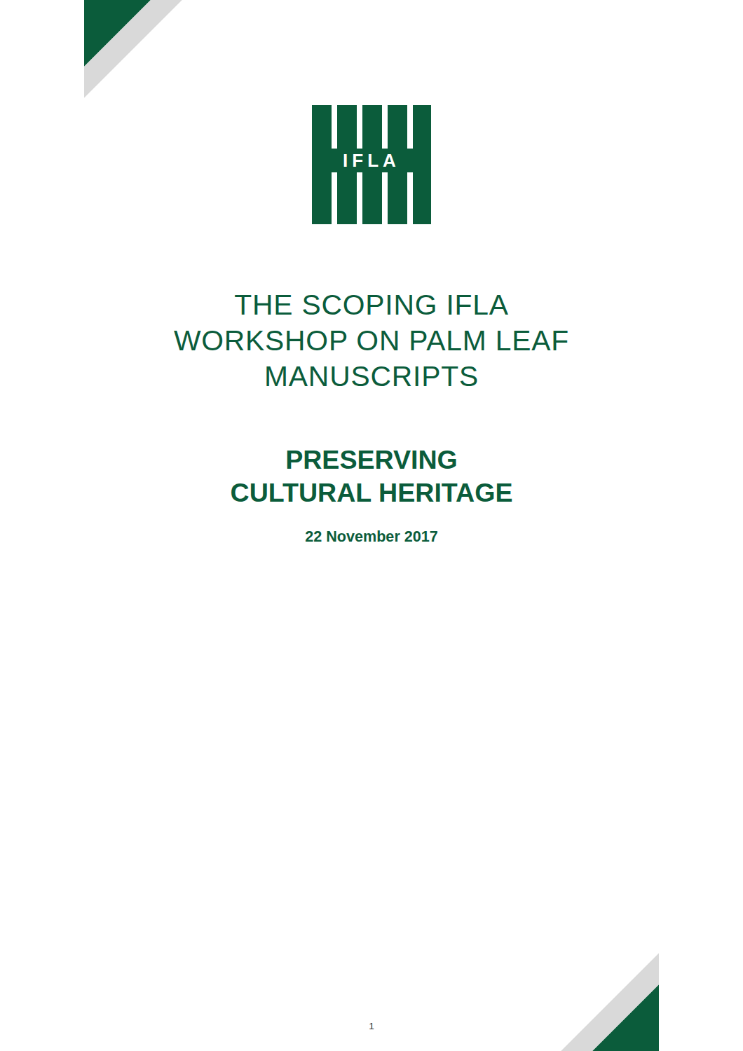IFLA
THE SCOPING IFLA WORKSHOP ON PALM LEAF MANUSCRIPTS
PRESERVING
CULTURAL HERITAGE
22 November 2017
1